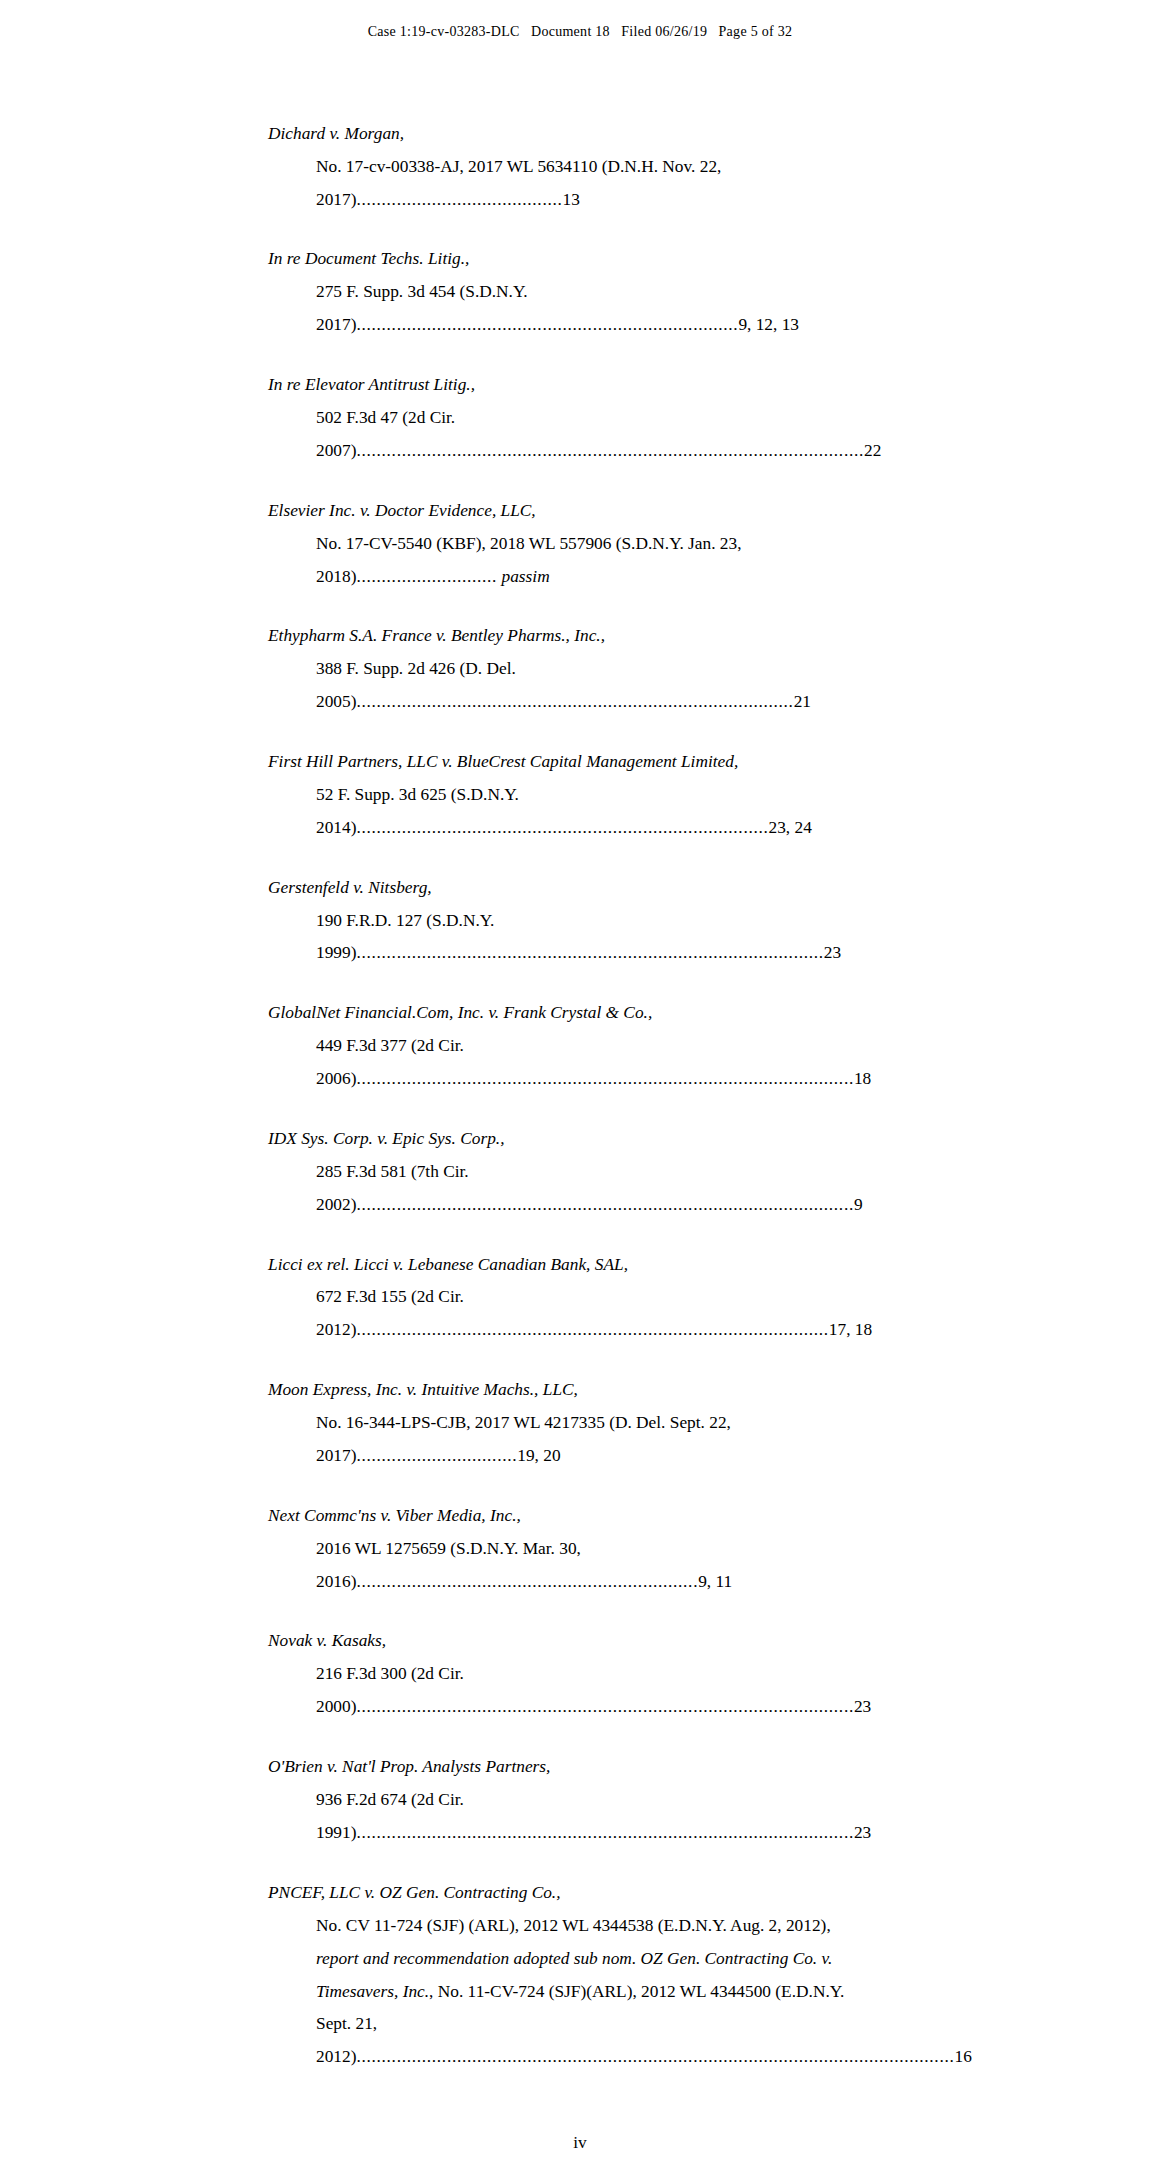Case 1:19-cv-03283-DLC Document 18 Filed 06/26/19 Page 5 of 32
Dichard v. Morgan,
No. 17-cv-00338-AJ, 2017 WL 5634110 (D.N.H. Nov. 22, 2017)......................................... 13
In re Document Techs. Litig.,
275 F. Supp. 3d 454 (S.D.N.Y. 2017)............................................................................ 9, 12, 13
In re Elevator Antitrust Litig.,
502 F.3d 47 (2d Cir. 2007)..................................................................................................... 22
Elsevier Inc. v. Doctor Evidence, LLC,
No. 17-CV-5540 (KBF), 2018 WL 557906 (S.D.N.Y. Jan. 23, 2018)............................ passim
Ethypharm S.A. France v. Bentley Pharms., Inc.,
388 F. Supp. 2d 426 (D. Del. 2005)....................................................................................... 21
First Hill Partners, LLC v. BlueCrest Capital Management Limited,
52 F. Supp. 3d 625 (S.D.N.Y. 2014).................................................................................. 23, 24
Gerstenfeld v. Nitsberg,
190 F.R.D. 127 (S.D.N.Y. 1999)............................................................................................. 23
GlobalNet Financial.Com, Inc. v. Frank Crystal & Co.,
449 F.3d 377 (2d Cir. 2006)................................................................................................... 18
IDX Sys. Corp. v. Epic Sys. Corp.,
285 F.3d 581 (7th Cir. 2002)................................................................................................... 9
Licci ex rel. Licci v. Lebanese Canadian Bank, SAL,
672 F.3d 155 (2d Cir. 2012).............................................................................................. 17, 18
Moon Express, Inc. v. Intuitive Machs., LLC,
No. 16-344-LPS-CJB, 2017 WL 4217335 (D. Del. Sept. 22, 2017)................................ 19, 20
Next Commc'ns v. Viber Media, Inc.,
2016 WL 1275659 (S.D.N.Y. Mar. 30, 2016).................................................................... 9, 11
Novak v. Kasaks,
216 F.3d 300 (2d Cir. 2000)................................................................................................... 23
O'Brien v. Nat'l Prop. Analysts Partners,
936 F.2d 674 (2d Cir. 1991)................................................................................................... 23
PNCEF, LLC v. OZ Gen. Contracting Co.,
No. CV 11-724 (SJF) (ARL), 2012 WL 4344538 (E.D.N.Y. Aug. 2, 2012), report and recommendation adopted sub nom. OZ Gen. Contracting Co. v. Timesavers, Inc., No. 11-CV-724 (SJF)(ARL), 2012 WL 4344500 (E.D.N.Y. Sept. 21, 2012)....................................................................................................................... 16
iv